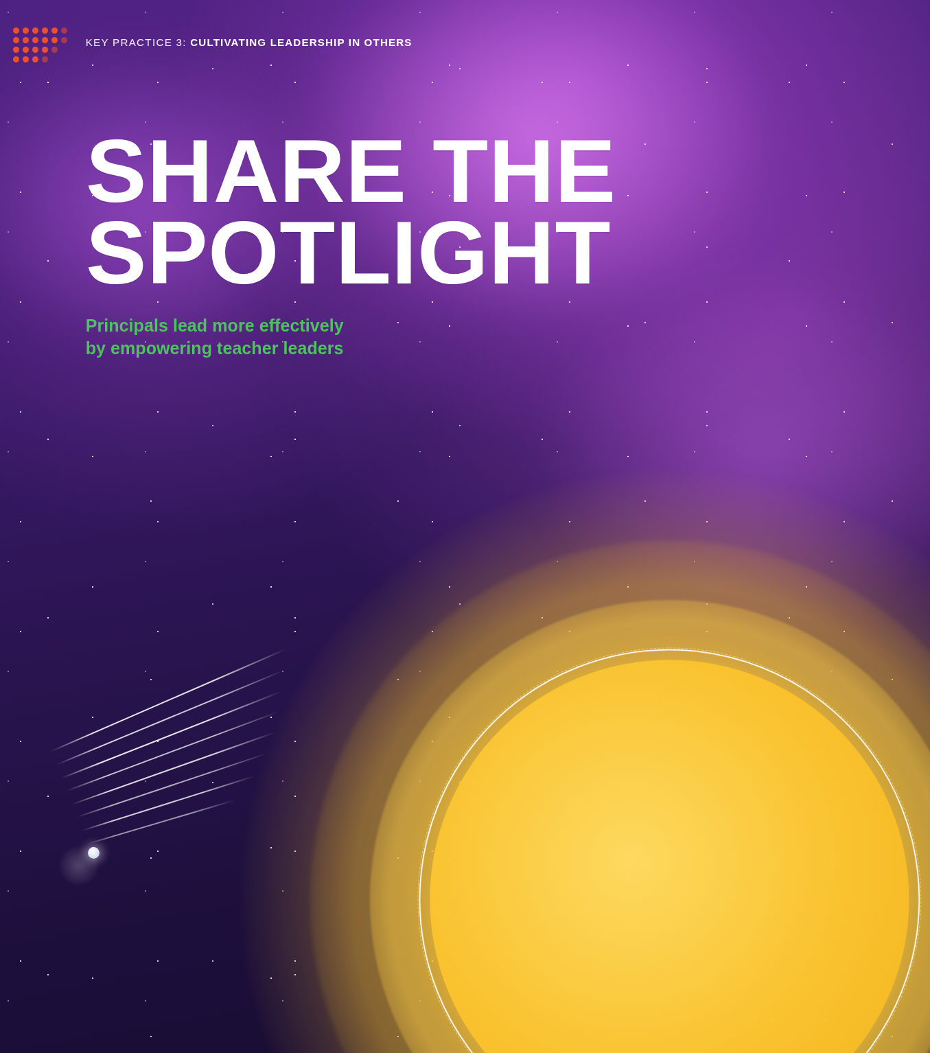Key Practice 3: Cultivating Leadership in Others
Share the Spotlight
Principals lead more effectively by empowering teacher leaders
Decorative illustration: a comet streaking across a starry purple sky toward a glowing yellow sun at the lower right.